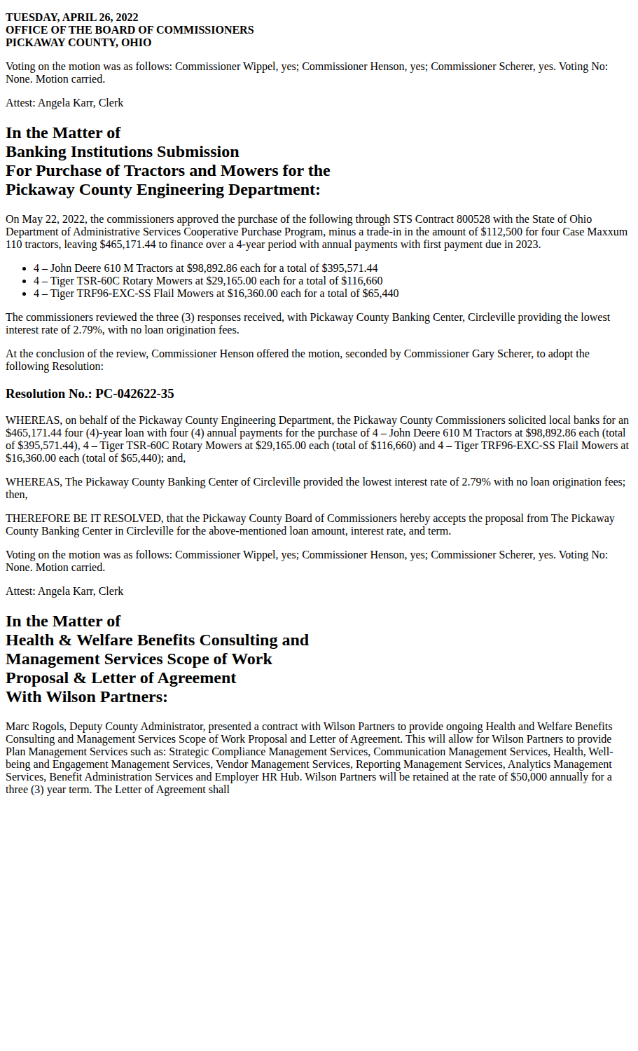TUESDAY, APRIL 26, 2022
OFFICE OF THE BOARD OF COMMISSIONERS
PICKAWAY COUNTY, OHIO
Voting on the motion was as follows: Commissioner Wippel, yes; Commissioner Henson, yes; Commissioner Scherer, yes. Voting No: None. Motion carried.
Attest: Angela Karr, Clerk
In the Matter of
Banking Institutions Submission
For Purchase of Tractors and Mowers for the
Pickaway County Engineering Department:
On May 22, 2022, the commissioners approved the purchase of the following through STS Contract 800528 with the State of Ohio Department of Administrative Services Cooperative Purchase Program, minus a trade-in in the amount of $112,500 for four Case Maxxum 110 tractors, leaving $465,171.44 to finance over a 4-year period with annual payments with first payment due in 2023.
4 – John Deere 610 M Tractors at $98,892.86 each for a total of $395,571.44
4 – Tiger TSR-60C Rotary Mowers at $29,165.00 each for a total of $116,660
4 – Tiger TRF96-EXC-SS Flail Mowers at $16,360.00 each for a total of $65,440
The commissioners reviewed the three (3) responses received, with Pickaway County Banking Center, Circleville providing the lowest interest rate of 2.79%, with no loan origination fees.
At the conclusion of the review, Commissioner Henson offered the motion, seconded by Commissioner Gary Scherer, to adopt the following Resolution:
Resolution No.: PC-042622-35
WHEREAS, on behalf of the Pickaway County Engineering Department, the Pickaway County Commissioners solicited local banks for an $465,171.44 four (4)-year loan with four (4) annual payments for the purchase of 4 – John Deere 610 M Tractors at $98,892.86 each (total of $395,571.44), 4 – Tiger TSR-60C Rotary Mowers at $29,165.00 each (total of $116,660) and 4 – Tiger TRF96-EXC-SS Flail Mowers at $16,360.00 each (total of $65,440); and,
WHEREAS, The Pickaway County Banking Center of Circleville provided the lowest interest rate of 2.79% with no loan origination fees; then,
THEREFORE BE IT RESOLVED, that the Pickaway County Board of Commissioners hereby accepts the proposal from The Pickaway County Banking Center in Circleville for the above-mentioned loan amount, interest rate, and term.
Voting on the motion was as follows: Commissioner Wippel, yes; Commissioner Henson, yes; Commissioner Scherer, yes. Voting No: None. Motion carried.
Attest: Angela Karr, Clerk
In the Matter of
Health & Welfare Benefits Consulting and
Management Services Scope of Work
Proposal & Letter of Agreement
With Wilson Partners:
Marc Rogols, Deputy County Administrator, presented a contract with Wilson Partners to provide ongoing Health and Welfare Benefits Consulting and Management Services Scope of Work Proposal and Letter of Agreement. This will allow for Wilson Partners to provide Plan Management Services such as: Strategic Compliance Management Services, Communication Management Services, Health, Well-being and Engagement Management Services, Vendor Management Services, Reporting Management Services, Analytics Management Services, Benefit Administration Services and Employer HR Hub. Wilson Partners will be retained at the rate of $50,000 annually for a three (3) year term. The Letter of Agreement shall